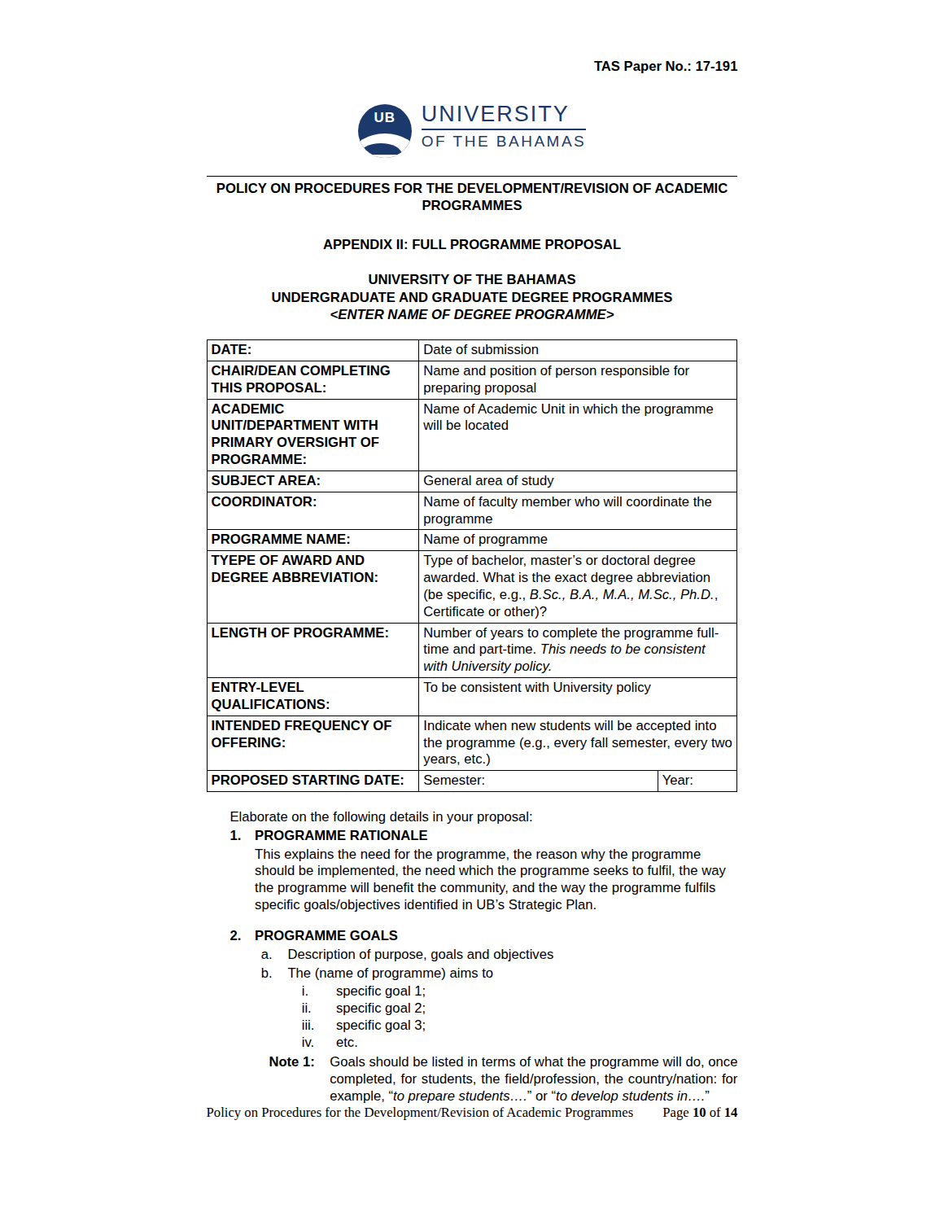TAS Paper No.: 17-191
UB
UNIVERSITY
OF THE BAHAMAS
POLICY ON PROCEDURES FOR THE DEVELOPMENT/REVISION OF ACADEMIC PROGRAMMES
APPENDIX II: FULL PROGRAMME PROPOSAL
UNIVERSITY OF THE BAHAMAS
UNDERGRADUATE AND GRADUATE DEGREE PROGRAMMES
<ENTER NAME OF DEGREE PROGRAMME>
| DATE: | Date of submission |
| CHAIR/DEAN COMPLETING THIS PROPOSAL: | Name and position of person responsible for preparing proposal |
| ACADEMIC UNIT/DEPARTMENT WITH PRIMARY OVERSIGHT OF PROGRAMME: | Name of Academic Unit in which the programme will be located |
| SUBJECT AREA: | General area of study |
| COORDINATOR: | Name of faculty member who will coordinate the programme |
| PROGRAMME NAME: | Name of programme |
| TYEPE OF AWARD AND DEGREE ABBREVIATION: | Type of bachelor, master’s or doctoral degree awarded. What is the exact degree abbreviation (be specific, e.g., B.Sc., B.A., M.A., M.Sc., Ph.D. , Certificate or other)? |
| LENGTH OF PROGRAMME: | Number of years to complete the programme full-time and part-time. This needs to be consistent with University policy. |
| ENTRY-LEVEL QUALIFICATIONS: | To be consistent with University policy |
| INTENDED FREQUENCY OF OFFERING: | Indicate when new students will be accepted into the programme (e.g., every fall semester, every two years, etc.) |
| PROPOSED STARTING DATE: | Semester: | Year: |
Elaborate on the following details in your proposal:
1. PROGRAMME RATIONALE
This explains the need for the programme, the reason why the programme should be implemented, the need which the programme seeks to fulfil, the way the programme will benefit the community, and the way the programme fulfils specific goals/objectives identified in UB’s Strategic Plan.
2. PROGRAMME GOALS
a. Description of purpose, goals and objectives
b. The (name of programme) aims to
i. specific goal 1;
ii. specific goal 2;
iii. specific goal 3;
iv. etc.
Note 1:
Goals should be listed in terms of what the programme will do, once completed, for students, the field/profession, the country/nation: for example, “to prepare students….” or “to develop students in….”
Policy on Procedures for the Development/Revision of Academic Programmes
Page 10 of 14